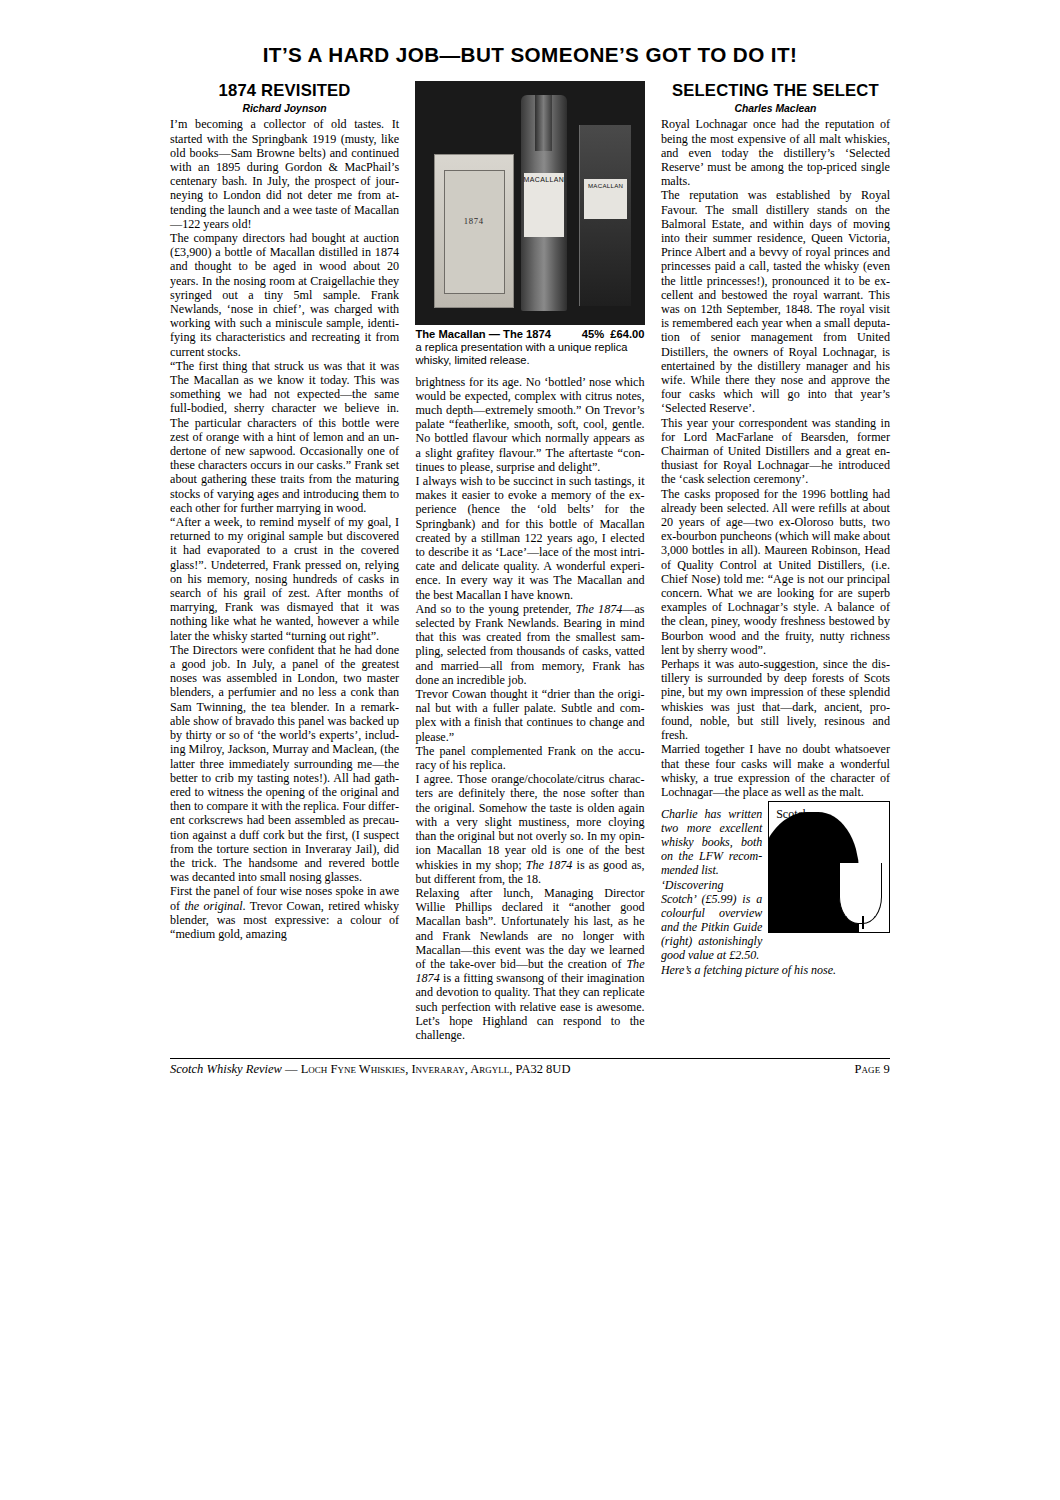IT’S A HARD JOB—BUT SOMEONE’S GOT TO DO IT!
1874 REVISITED
Richard Joynson
I’m becoming a collector of old tastes. It started with the Springbank 1919 (musty, like old books—Sam Browne belts) and continued with an 1895 during Gordon & MacPhail’s centenary bash. In July, the prospect of journeying to London did not deter me from attending the launch and a wee taste of Macallan—122 years old!
The company directors had bought at auction (£3,900) a bottle of Macallan distilled in 1874 and thought to be aged in wood about 20 years. In the nosing room at Craigellachie they syringed out a tiny 5ml sample. Frank Newlands, ‘nose in chief’, was charged with working with such a miniscule sample, identifying its characteristics and recreating it from current stocks.
“The first thing that struck us was that it was The Macallan as we know it today. This was something we had not expected—the same full-bodied, sherry character we believe in. The particular characters of this bottle were zest of orange with a hint of lemon and an undertone of new sapwood. Occasionally one of these characters occurs in our casks.” Frank set about gathering these traits from the maturing stocks of varying ages and introducing them to each other for further marrying in wood.
“After a week, to remind myself of my goal, I returned to my original sample but discovered it had evaporated to a crust in the covered glass!”. Undeterred, Frank pressed on, relying on his memory, nosing hundreds of casks in search of his grail of zest. After months of marrying, Frank was dismayed that it was nothing like what he wanted, however a while later the whisky started “turning out right”.
The Directors were confident that he had done a good job. In July, a panel of the greatest noses was assembled in London, two master blenders, a perfumier and no less a conk than Sam Twinning, the tea blender. In a remarkable show of bravado this panel was backed up by thirty or so of ‘the world’s experts’, including Milroy, Jackson, Murray and Maclean, (the latter three immediately surrounding me—the better to crib my tasting notes!). All had gathered to witness the opening of the original and then to compare it with the replica. Four different corkscrews had been assembled as precaution against a duff cork but the first, (I suspect from the torture section in Inveraray Jail), did the trick. The handsome and revered bottle was decanted into small nosing glasses.
First the panel of four wise noses spoke in awe of the original. Trevor Cowan, retired whisky blender, was most expressive: a colour of “medium gold, amazing
1874
MACALLAN
MACALLAN
The Macallan — The 1874 45% £64.00
a replica presentation with a unique replica whisky, limited release.
brightness for its age. No ‘bottled’ nose which would be expected, complex with citrus notes, much depth—extremely smooth.” On Trevor’s palate “featherlike, smooth, soft, cool, gentle. No bottled flavour which normally appears as a slight grafitey flavour.” The aftertaste “continues to please, surprise and delight”.
I always wish to be succinct in such tastings, it makes it easier to evoke a memory of the experience (hence the ‘old belts’ for the Springbank) and for this bottle of Macallan created by a stillman 122 years ago, I elected to describe it as ‘Lace’—lace of the most intricate and delicate quality. A wonderful experience. In every way it was The Macallan and the best Macallan I have known.
And so to the young pretender, The 1874—as selected by Frank Newlands. Bearing in mind that this was created from the smallest sampling, selected from thousands of casks, vatted and married—all from memory, Frank has done an incredible job.
Trevor Cowan thought it “drier than the original but with a fuller palate. Subtle and complex with a finish that continues to change and please.”
The panel complemented Frank on the accuracy of his replica.
I agree. Those orange/chocolate/citrus characters are definitely there, the nose softer than the original. Somehow the taste is olden again with a very slight mustiness, more cloying than the original but not overly so. In my opinion Macallan 18 year old is one of the best whiskies in my shop; The 1874 is as good as, but different from, the 18.
Relaxing after lunch, Managing Director Willie Phillips declared it “another good Macallan bash”. Unfortunately his last, as he and Frank Newlands are no longer with Macallan—this event was the day we learned of the take-over bid—but the creation of The 1874 is a fitting swansong of their imagination and devotion to quality. That they can replicate such perfection with relative ease is awesome. Let’s hope Highland can respond to the challenge.
SELECTING THE SELECT
Charles Maclean
Royal Lochnagar once had the reputation of being the most expensive of all malt whiskies, and even today the distillery’s ‘Selected Reserve’ must be among the top-priced single malts.
The reputation was established by Royal Favour. The small distillery stands on the Balmoral Estate, and within days of moving into their summer residence, Queen Victoria, Prince Albert and a bevvy of royal princes and princesses paid a call, tasted the whisky (even the little princesses!), pronounced it to be excellent and bestowed the royal warrant. This was on 12th September, 1848. The royal visit is remembered each year when a small deputation of senior management from United Distillers, the owners of Royal Lochnagar, is entertained by the distillery manager and his wife. While there they nose and approve the four casks which will go into that year’s ‘Selected Reserve’.
This year your correspondent was standing in for Lord MacFarlane of Bearsden, former Chairman of United Distillers and a great enthusiast for Royal Lochnagar—he introduced the ‘cask selection ceremony’.
The casks proposed for the 1996 bottling had already been selected. All were refills at about 20 years of age—two ex-Oloroso butts, two ex-bourbon puncheons (which will make about 3,000 bottles in all). Maureen Robinson, Head of Quality Control at United Distillers, (i.e. Chief Nose) told me: “Age is not our principal concern. What we are looking for are superb examples of Lochnagar’s style. A balance of the clean, piney, woody freshness bestowed by Bourbon wood and the fruity, nutty richness lent by sherry wood”.
Perhaps it was auto-suggestion, since the distillery is surrounded by deep forests of Scots pine, but my own impression of these splendid whiskies was just that—dark, ancient, profound, noble, but still lively, resinous and fresh.
Married together I have no doubt whatsoever that these four casks will make a wonderful whisky, a true expression of the character of Lochnagar—the place as well as the malt.
Scotch
WHISKY
CHARLES MACLEAN
Charlie has written two more excellent whisky books, both on the LFW recommended list.
‘Discovering Scotch’ (£5.99) is a colourful overview and the Pitkin Guide (right) astonishingly good value at £2.50.
Here’s a fetching picture of his nose.
Scotch Whisky Review — Loch Fyne Whiskies, Inveraray, Argyll, PA32 8UD
Page 9